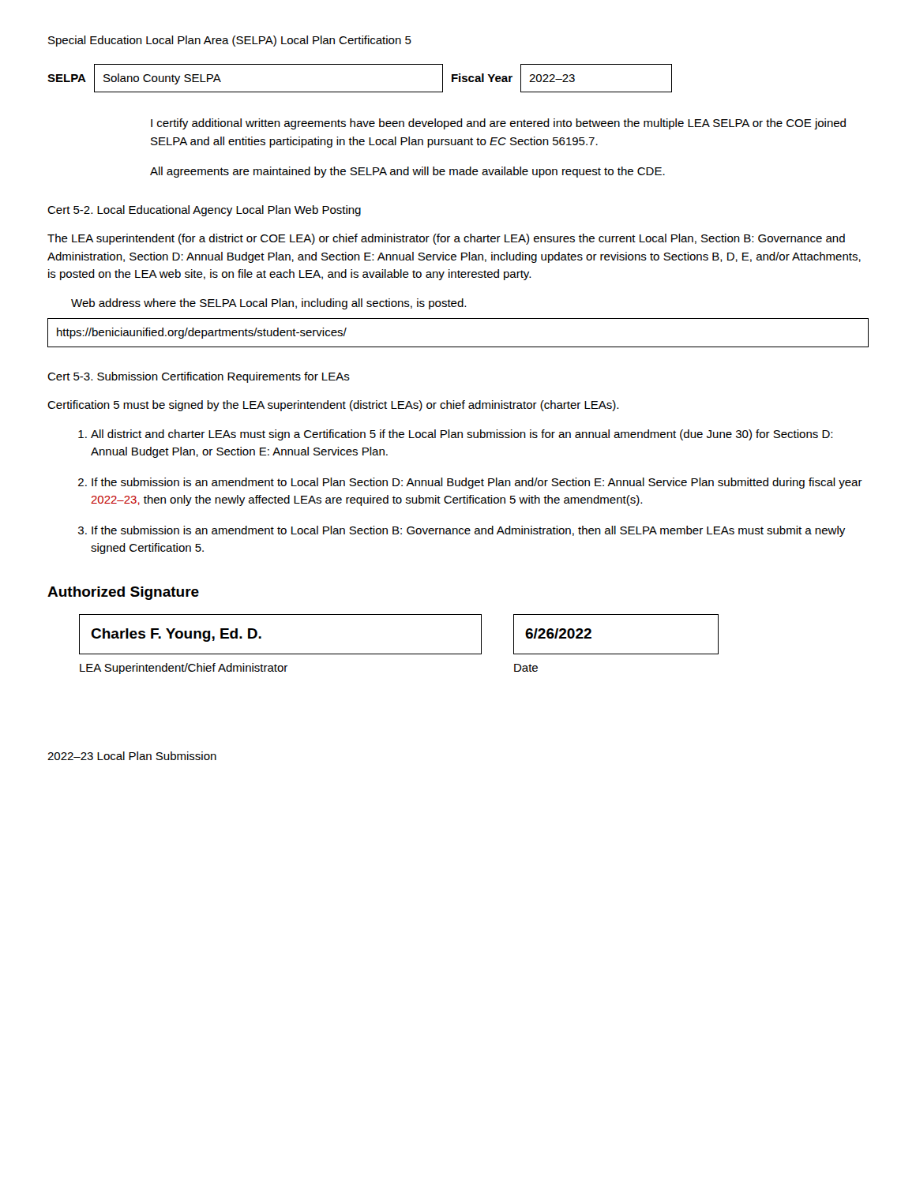Special Education Local Plan Area (SELPA) Local Plan Certification 5
SELPA
Solano County SELPA
Fiscal Year
2022–23
I certify additional written agreements have been developed and are entered into between the multiple LEA SELPA or the COE joined SELPA and all entities participating in the Local Plan pursuant to EC Section 56195.7.
All agreements are maintained by the SELPA and will be made available upon request to the CDE.
Cert 5-2. Local Educational Agency Local Plan Web Posting
The LEA superintendent (for a district or COE LEA) or chief administrator (for a charter LEA) ensures the current Local Plan, Section B: Governance and Administration, Section D: Annual Budget Plan, and Section E: Annual Service Plan, including updates or revisions to Sections B, D, E, and/or Attachments, is posted on the LEA web site, is on file at each LEA, and is available to any interested party.
Web address where the SELPA Local Plan, including all sections, is posted.
https://beniciaunified.org/departments/student-services/
Cert 5-3. Submission Certification Requirements for LEAs
Certification 5 must be signed by the LEA superintendent (district LEAs) or chief administrator (charter LEAs).
All district and charter LEAs must sign a Certification 5 if the Local Plan submission is for an annual amendment (due June 30) for Sections D: Annual Budget Plan, or Section E: Annual Services Plan.
If the submission is an amendment to Local Plan Section D: Annual Budget Plan and/or Section E: Annual Service Plan submitted during fiscal year 2022–23, then only the newly affected LEAs are required to submit Certification 5 with the amendment(s).
If the submission is an amendment to Local Plan Section B: Governance and Administration, then all SELPA member LEAs must submit a newly signed Certification 5.
Authorized Signature
Charles F. Young, Ed. D.
6/26/2022
LEA Superintendent/Chief Administrator
Date
2022–23 Local Plan Submission